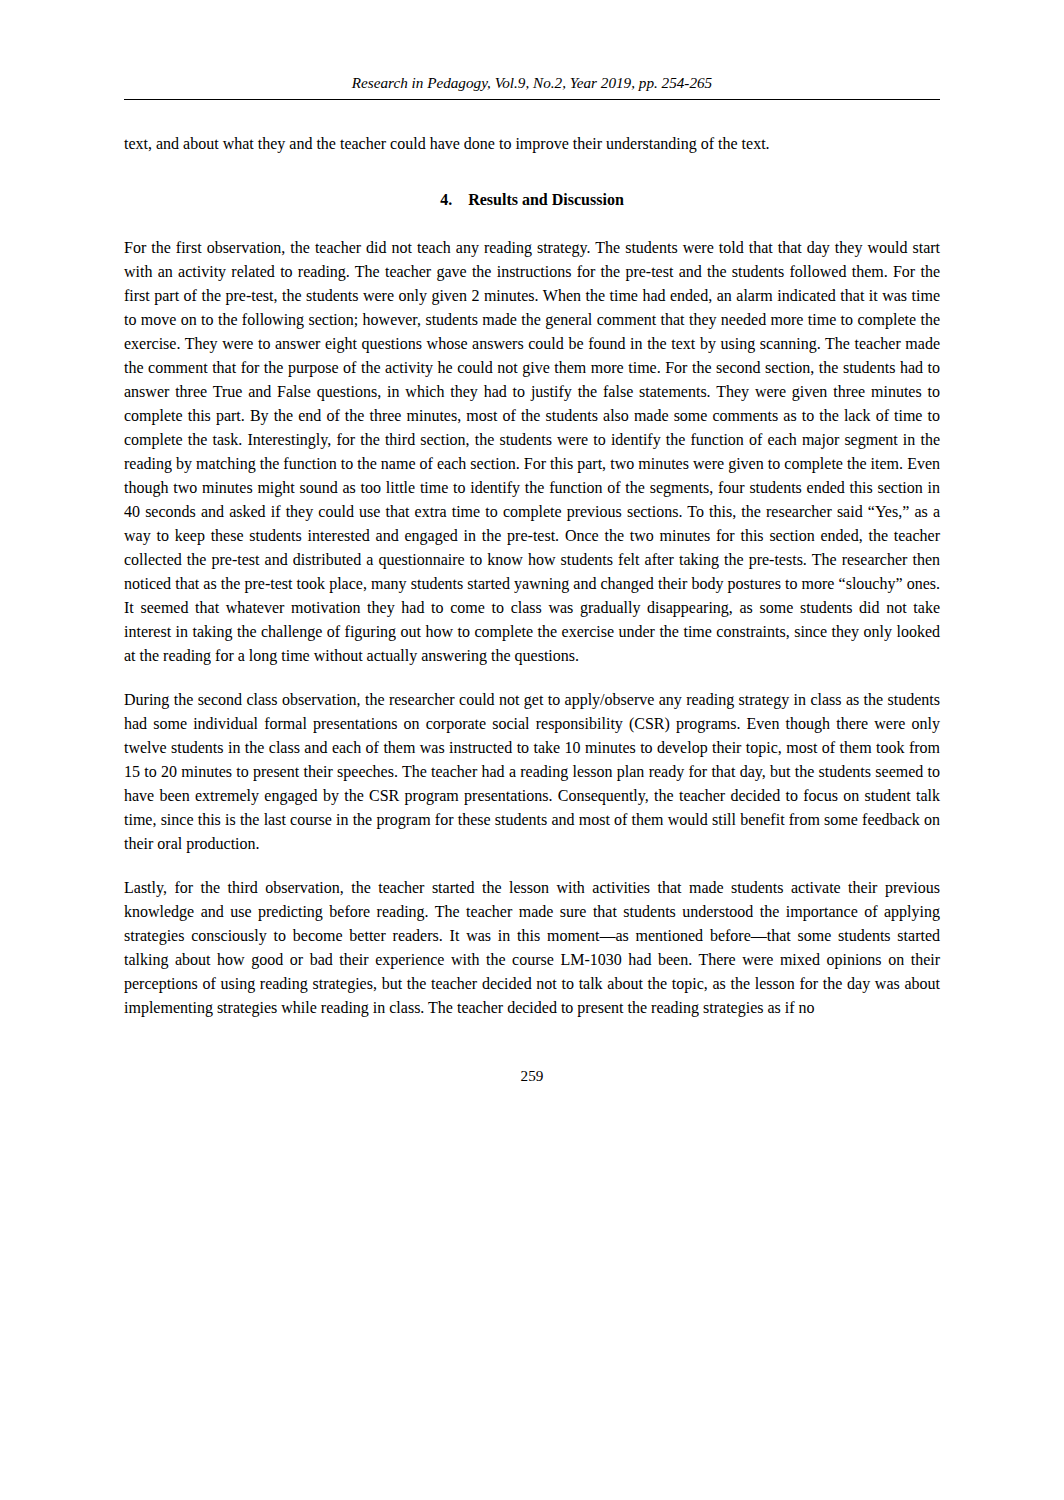Research in Pedagogy, Vol.9, No.2, Year 2019, pp. 254-265
text, and about what they and the teacher could have done to improve their understanding of the text.
4. Results and Discussion
For the first observation, the teacher did not teach any reading strategy. The students were told that that day they would start with an activity related to reading. The teacher gave the instructions for the pre-test and the students followed them. For the first part of the pre-test, the students were only given 2 minutes. When the time had ended, an alarm indicated that it was time to move on to the following section; however, students made the general comment that they needed more time to complete the exercise. They were to answer eight questions whose answers could be found in the text by using scanning. The teacher made the comment that for the purpose of the activity he could not give them more time. For the second section, the students had to answer three True and False questions, in which they had to justify the false statements. They were given three minutes to complete this part. By the end of the three minutes, most of the students also made some comments as to the lack of time to complete the task. Interestingly, for the third section, the students were to identify the function of each major segment in the reading by matching the function to the name of each section. For this part, two minutes were given to complete the item. Even though two minutes might sound as too little time to identify the function of the segments, four students ended this section in 40 seconds and asked if they could use that extra time to complete previous sections. To this, the researcher said “Yes,” as a way to keep these students interested and engaged in the pre-test. Once the two minutes for this section ended, the teacher collected the pre-test and distributed a questionnaire to know how students felt after taking the pre-tests. The researcher then noticed that as the pre-test took place, many students started yawning and changed their body postures to more “slouchy” ones. It seemed that whatever motivation they had to come to class was gradually disappearing, as some students did not take interest in taking the challenge of figuring out how to complete the exercise under the time constraints, since they only looked at the reading for a long time without actually answering the questions.
During the second class observation, the researcher could not get to apply/observe any reading strategy in class as the students had some individual formal presentations on corporate social responsibility (CSR) programs. Even though there were only twelve students in the class and each of them was instructed to take 10 minutes to develop their topic, most of them took from 15 to 20 minutes to present their speeches. The teacher had a reading lesson plan ready for that day, but the students seemed to have been extremely engaged by the CSR program presentations. Consequently, the teacher decided to focus on student talk time, since this is the last course in the program for these students and most of them would still benefit from some feedback on their oral production.
Lastly, for the third observation, the teacher started the lesson with activities that made students activate their previous knowledge and use predicting before reading. The teacher made sure that students understood the importance of applying strategies consciously to become better readers. It was in this moment—as mentioned before—that some students started talking about how good or bad their experience with the course LM-1030 had been. There were mixed opinions on their perceptions of using reading strategies, but the teacher decided not to talk about the topic, as the lesson for the day was about implementing strategies while reading in class. The teacher decided to present the reading strategies as if no
259